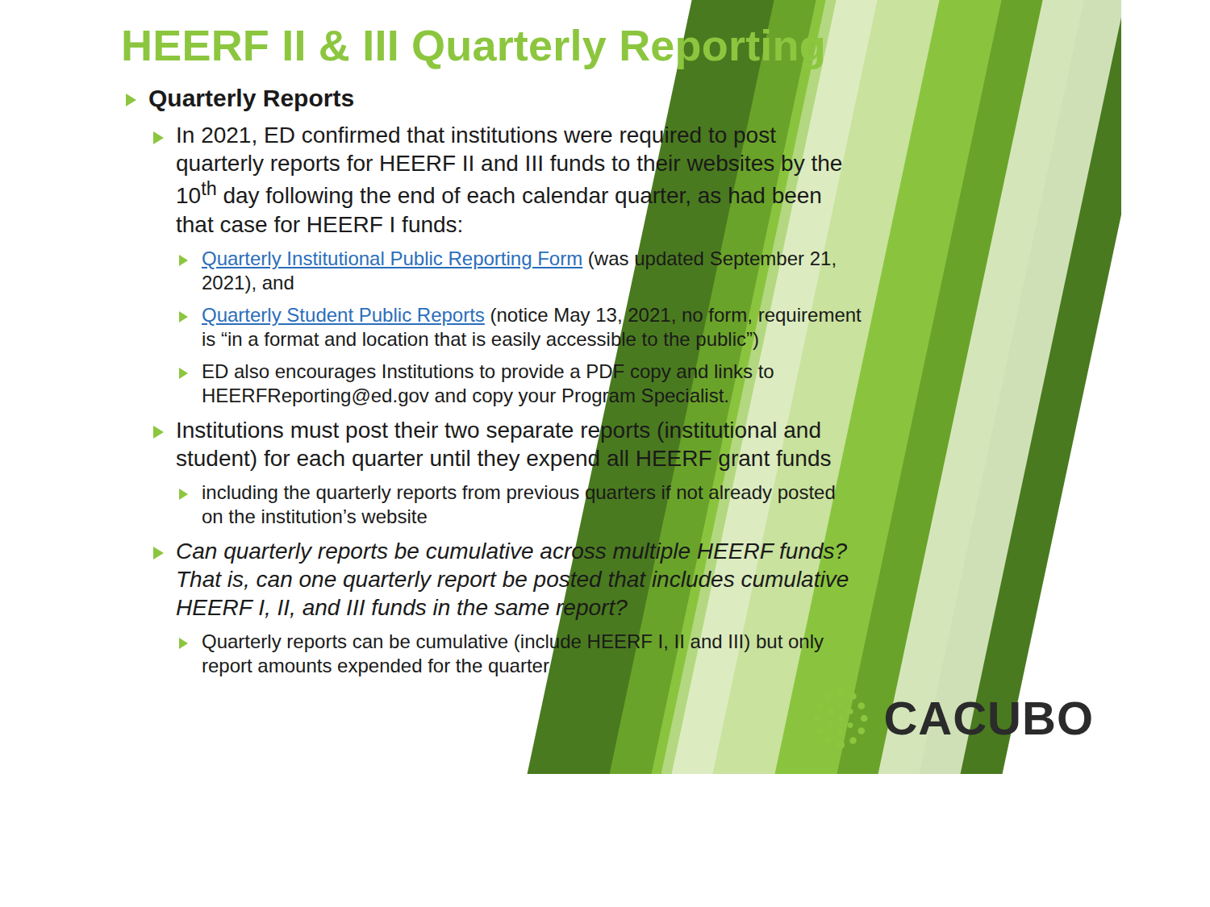HEERF II & III Quarterly Reporting
Quarterly Reports
In 2021, ED confirmed that institutions were required to post quarterly reports for HEERF II and III funds to their websites by the 10th day following the end of each calendar quarter, as had been that case for HEERF I funds:
Quarterly Institutional Public Reporting Form (was updated September 21, 2021), and
Quarterly Student Public Reports (notice May 13, 2021, no form, requirement is “in a format and location that is easily accessible to the public”)
ED also encourages Institutions to provide a PDF copy and links to HEERFReporting@ed.gov and copy your Program Specialist.
Institutions must post their two separate reports (institutional and student) for each quarter until they expend all HEERF grant funds
including the quarterly reports from previous quarters if not already posted on the institution’s website
Can quarterly reports be cumulative across multiple HEERF funds? That is, can one quarterly report be posted that includes cumulative HEERF I, II, and III funds in the same report?
Quarterly reports can be cumulative (include HEERF I, II and III) but only report amounts expended for the quarter
CACUBO